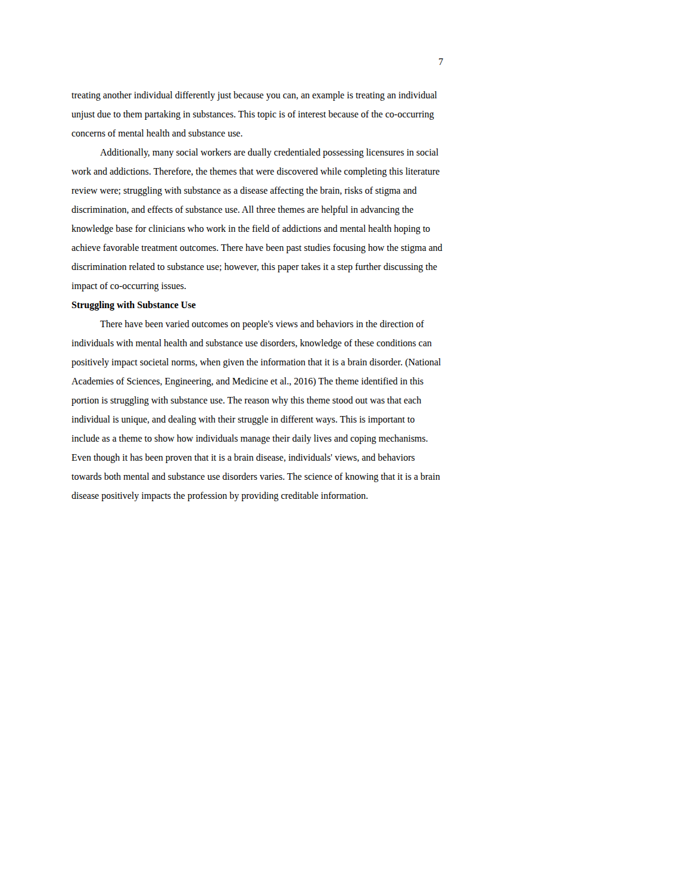7
treating another individual differently just because you can, an example is treating an individual unjust due to them partaking in substances. This topic is of interest because of the co-occurring concerns of mental health and substance use.
Additionally, many social workers are dually credentialed possessing licensures in social work and addictions. Therefore, the themes that were discovered while completing this literature review were; struggling with substance as a disease affecting the brain, risks of stigma and discrimination, and effects of substance use. All three themes are helpful in advancing the knowledge base for clinicians who work in the field of addictions and mental health hoping to achieve favorable treatment outcomes. There have been past studies focusing how the stigma and discrimination related to substance use; however, this paper takes it a step further discussing the impact of co-occurring issues.
Struggling with Substance Use
There have been varied outcomes on people's views and behaviors in the direction of individuals with mental health and substance use disorders, knowledge of these conditions can positively impact societal norms, when given the information that it is a brain disorder. (National Academies of Sciences, Engineering, and Medicine et al., 2016) The theme identified in this portion is struggling with substance use. The reason why this theme stood out was that each individual is unique, and dealing with their struggle in different ways. This is important to include as a theme to show how individuals manage their daily lives and coping mechanisms. Even though it has been proven that it is a brain disease, individuals' views, and behaviors towards both mental and substance use disorders varies. The science of knowing that it is a brain disease positively impacts the profession by providing creditable information.